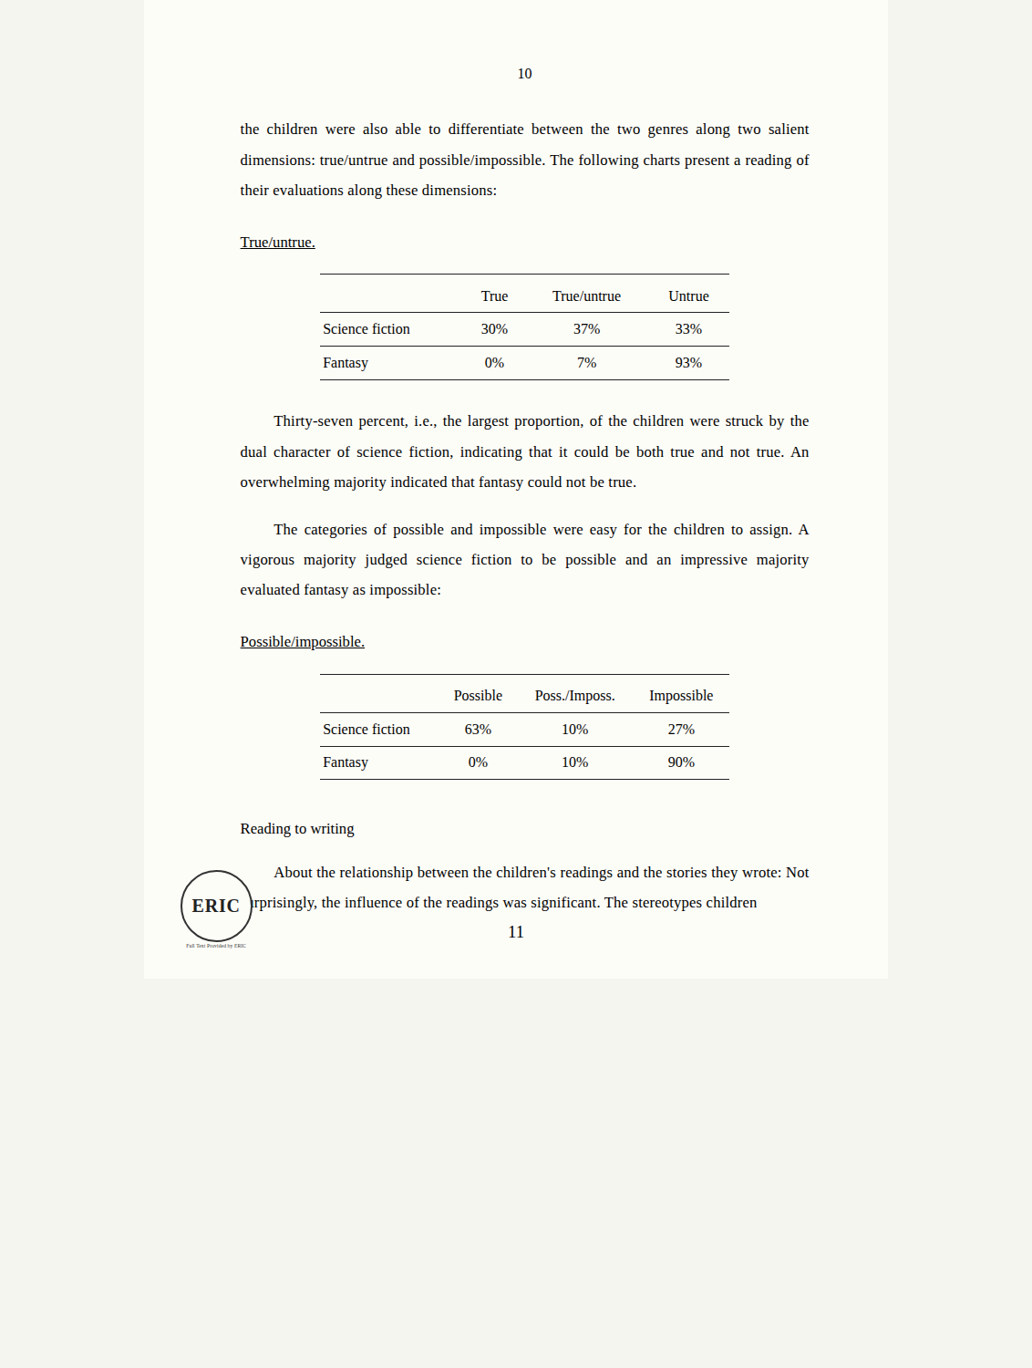10
the children were also able to differentiate between the two genres along two salient dimensions: true/untrue and possible/impossible. The following charts present a reading of their evaluations along these dimensions:
True/untrue.
| | True | True/untrue | Untrue |
| --- | --- | --- | --- |
| Science fiction | 30% | 37% | 33% |
| Fantasy | 0% | 7% | 93% |
Thirty-seven percent, i.e., the largest proportion, of the children were struck by the dual character of science fiction, indicating that it could be both true and not true. An overwhelming majority indicated that fantasy could not be true.
The categories of possible and impossible were easy for the children to assign. A vigorous majority judged science fiction to be possible and an impressive majority evaluated fantasy as impossible:
Possible/impossible.
| | Possible | Poss./Imposs. | Impossible |
| --- | --- | --- | --- |
| Science fiction | 63% | 10% | 27% |
| Fantasy | 0% | 10% | 90% |
Reading to writing
About the relationship between the children's readings and the stories they wrote: Not surprisingly, the influence of the readings was significant. The stereotypes children
ERIC
Full Text Provided by ERIC
11